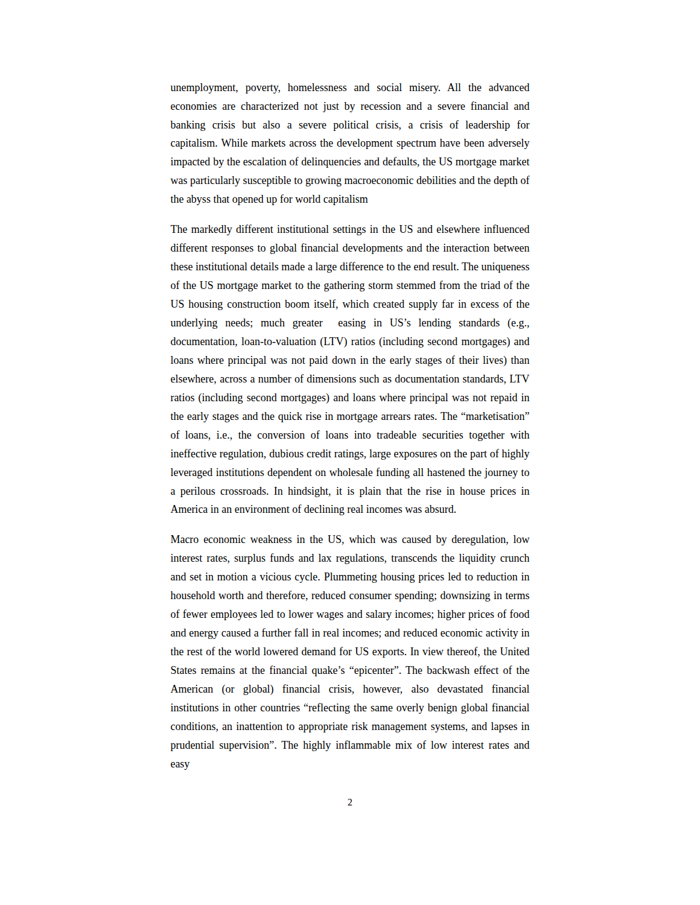unemployment, poverty, homelessness and social misery. All the advanced economies are characterized not just by recession and a severe financial and banking crisis but also a severe political crisis, a crisis of leadership for capitalism. While markets across the development spectrum have been adversely impacted by the escalation of delinquencies and defaults, the US mortgage market was particularly susceptible to growing macroeconomic debilities and the depth of the abyss that opened up for world capitalism
The markedly different institutional settings in the US and elsewhere influenced different responses to global financial developments and the interaction between these institutional details made a large difference to the end result. The uniqueness of the US mortgage market to the gathering storm stemmed from the triad of the US housing construction boom itself, which created supply far in excess of the underlying needs; much greater easing in US’s lending standards (e.g., documentation, loan-to-valuation (LTV) ratios (including second mortgages) and loans where principal was not paid down in the early stages of their lives) than elsewhere, across a number of dimensions such as documentation standards, LTV ratios (including second mortgages) and loans where principal was not repaid in the early stages and the quick rise in mortgage arrears rates. The “marketisation” of loans, i.e., the conversion of loans into tradeable securities together with ineffective regulation, dubious credit ratings, large exposures on the part of highly leveraged institutions dependent on wholesale funding all hastened the journey to a perilous crossroads. In hindsight, it is plain that the rise in house prices in America in an environment of declining real incomes was absurd.
Macro economic weakness in the US, which was caused by deregulation, low interest rates, surplus funds and lax regulations, transcends the liquidity crunch and set in motion a vicious cycle. Plummeting housing prices led to reduction in household worth and therefore, reduced consumer spending; downsizing in terms of fewer employees led to lower wages and salary incomes; higher prices of food and energy caused a further fall in real incomes; and reduced economic activity in the rest of the world lowered demand for US exports. In view thereof, the United States remains at the financial quake’s “epicenter”. The backwash effect of the American (or global) financial crisis, however, also devastated financial institutions in other countries “reflecting the same overly benign global financial conditions, an inattention to appropriate risk management systems, and lapses in prudential supervision”. The highly inflammable mix of low interest rates and easy
2